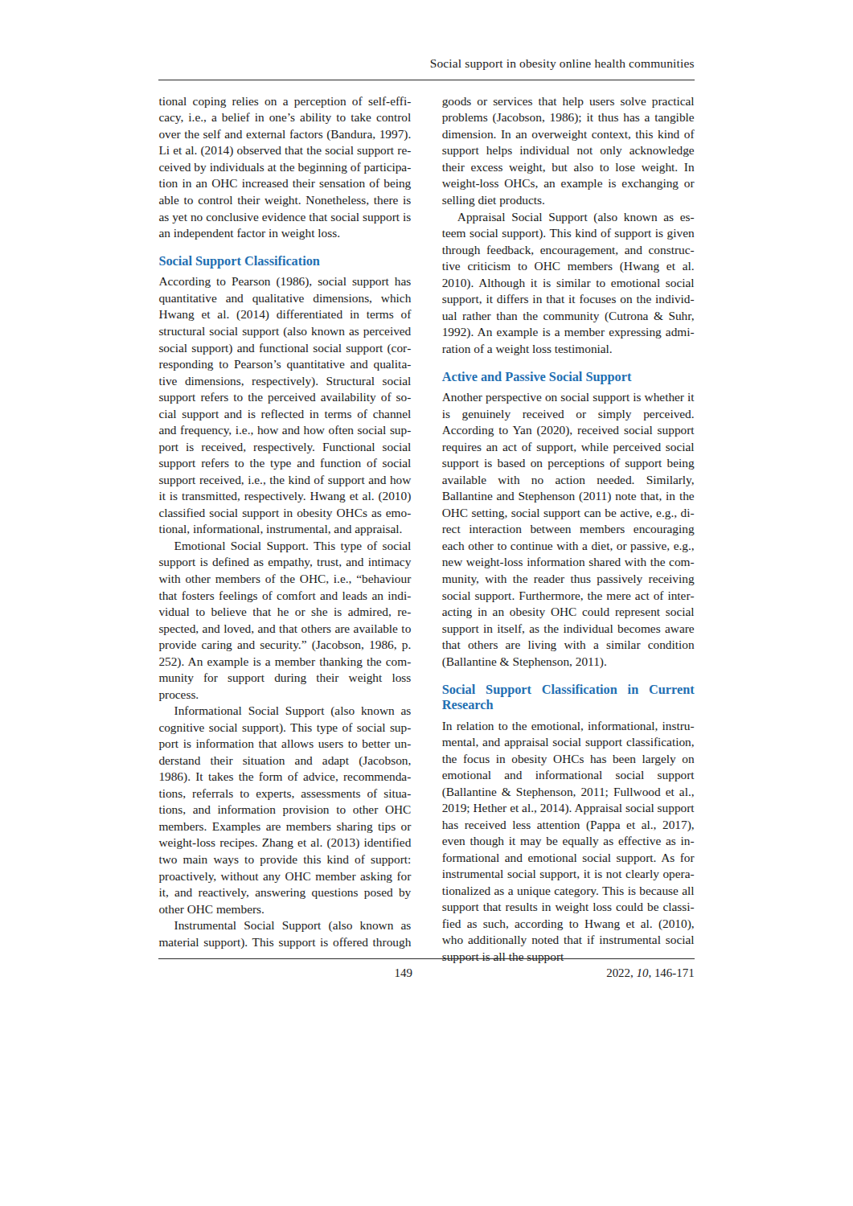Social support in obesity online health communities
tional coping relies on a perception of self-efficacy, i.e., a belief in one’s ability to take control over the self and external factors (Bandura, 1997). Li et al. (2014) observed that the social support received by individuals at the beginning of participation in an OHC increased their sensation of being able to control their weight. Nonetheless, there is as yet no conclusive evidence that social support is an independent factor in weight loss.
Social Support Classification
According to Pearson (1986), social support has quantitative and qualitative dimensions, which Hwang et al. (2014) differentiated in terms of structural social support (also known as perceived social support) and functional social support (corresponding to Pearson’s quantitative and qualitative dimensions, respectively). Structural social support refers to the perceived availability of social support and is reflected in terms of channel and frequency, i.e., how and how often social support is received, respectively. Functional social support refers to the type and function of social support received, i.e., the kind of support and how it is transmitted, respectively. Hwang et al. (2010) classified social support in obesity OHCs as emotional, informational, instrumental, and appraisal.
Emotional Social Support. This type of social support is defined as empathy, trust, and intimacy with other members of the OHC, i.e., “behaviour that fosters feelings of comfort and leads an individual to believe that he or she is admired, respected, and loved, and that others are available to provide caring and security.” (Jacobson, 1986, p. 252). An example is a member thanking the community for support during their weight loss process.
Informational Social Support (also known as cognitive social support). This type of social support is information that allows users to better understand their situation and adapt (Jacobson, 1986). It takes the form of advice, recommendations, referrals to experts, assessments of situations, and information provision to other OHC members. Examples are members sharing tips or weight-loss recipes. Zhang et al. (2013) identified two main ways to provide this kind of support: proactively, without any OHC member asking for it, and reactively, answering questions posed by other OHC members.
Instrumental Social Support (also known as material support). This support is offered through goods or services that help users solve practical problems (Jacobson, 1986); it thus has a tangible dimension. In an overweight context, this kind of support helps individual not only acknowledge their excess weight, but also to lose weight. In weight-loss OHCs, an example is exchanging or selling diet products.
Appraisal Social Support (also known as esteem social support). This kind of support is given through feedback, encouragement, and constructive criticism to OHC members (Hwang et al. 2010). Although it is similar to emotional social support, it differs in that it focuses on the individual rather than the community (Cutrona & Suhr, 1992). An example is a member expressing admiration of a weight loss testimonial.
Active and Passive Social Support
Another perspective on social support is whether it is genuinely received or simply perceived. According to Yan (2020), received social support requires an act of support, while perceived social support is based on perceptions of support being available with no action needed. Similarly, Ballantine and Stephenson (2011) note that, in the OHC setting, social support can be active, e.g., direct interaction between members encouraging each other to continue with a diet, or passive, e.g., new weight-loss information shared with the community, with the reader thus passively receiving social support. Furthermore, the mere act of interacting in an obesity OHC could represent social support in itself, as the individual becomes aware that others are living with a similar condition (Ballantine & Stephenson, 2011).
Social Support Classification in Current Research
In relation to the emotional, informational, instrumental, and appraisal social support classification, the focus in obesity OHCs has been largely on emotional and informational social support (Ballantine & Stephenson, 2011; Fullwood et al., 2019; Hether et al., 2014). Appraisal social support has received less attention (Pappa et al., 2017), even though it may be equally as effective as informational and emotional social support. As for instrumental social support, it is not clearly operationalized as a unique category. This is because all support that results in weight loss could be classified as such, according to Hwang et al. (2010), who additionally noted that if instrumental social support is all the support
149 2022, 10, 146-171